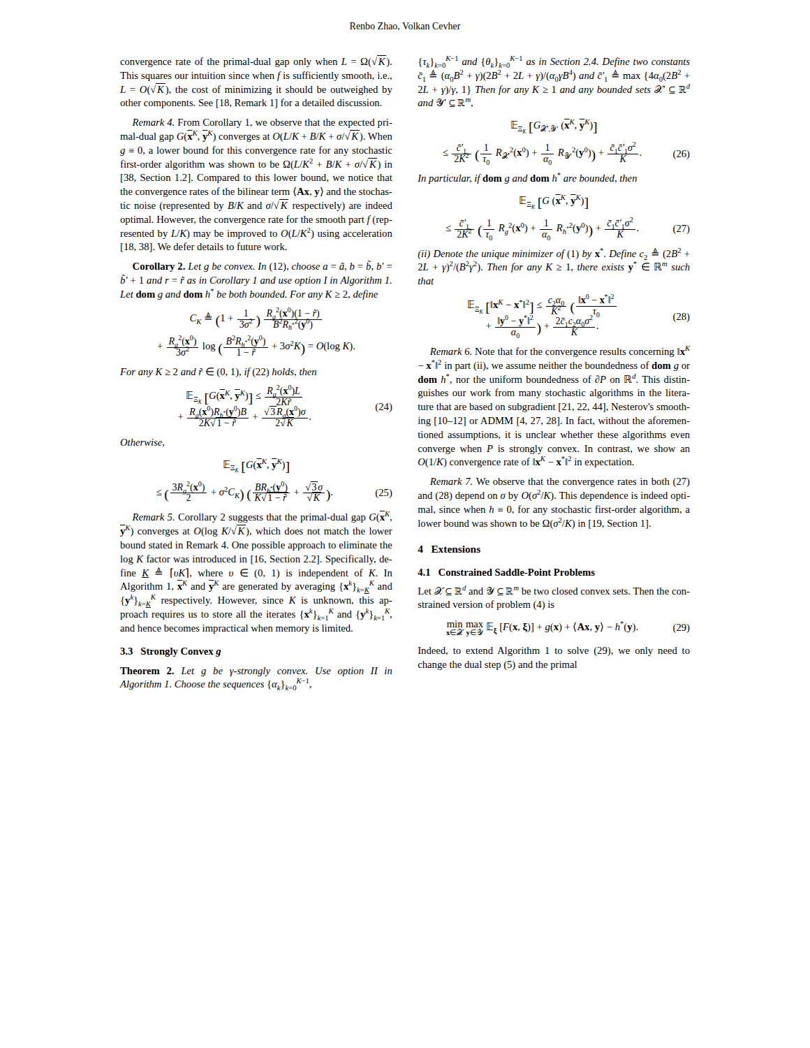Renbo Zhao, Volkan Cevher
convergence rate of the primal-dual gap only when L = Ω(√K). This squares our intuition since when f is sufficiently smooth, i.e., L = O(√K), the cost of minimizing it should be outweighed by other components. See [18, Remark 1] for a detailed discussion.
Remark 4. From Corollary 1, we observe that the expected primal-dual gap G(xK, yK) converges at O(L/K + B/K + σ/√K). When g ≡ 0, a lower bound for this convergence rate for any stochastic first-order algorithm was shown to be Ω(L/K2 + B/K + σ/√K) in [38, Section 1.2]. Compared to this lower bound, we notice that the convergence rates of the bilinear term ⟨Ax, y⟩ and the stochastic noise (represented by B/K and σ/√K respectively) are indeed optimal. However, the convergence rate for the smooth part f (represented by L/K) may be improved to O(L/K2) using acceleration [18, 38]. We defer details to future work.
Corollary 2. Let g be convex. In (12), choose a = ã, b = b̃, b′ = b̃′ + 1 and r = r̃ as in Corollary 1 and use option I in Algorithm 1. Let dom g and dom h* be both bounded. For any K ≥ 2, define
CK ≜ (1 + 13σ2) Rg2(x0)(1 − r̃) B2Rh*2(y0)
+ Rg2(x0) 3σ2 log (B2Rh*2(y0) 1 − r̃ + 3σ2K) = O(log K).
For any K ≥ 2 and r̃ ∈ (0, 1), if (22) holds, then
𝔼ΞK [G(xK, yK)] ≤ Rg2(x0)L 2Kr̃
+ Rg(x0)Rh*(y0)B 2K√1 − r̃ + √3 Rg(x0)σ 2√K.
(24)
Otherwise,
𝔼ΞK [G(xK, yK)]
≤ (3Rg2(x0) 2 + σ2CK) (BRh*(y0) K√1 − r̃ + √3 σ√K).
(25)
Remark 5. Corollary 2 suggests that the primal-dual gap G(xK, yK) converges at O(log K/√K), which does not match the lower bound stated in Remark 4. One possible approach to eliminate the log K factor was introduced in [16, Section 2.2]. Specifically, define K ≜ ⌈υK⌉, where υ ∈ (0, 1) is independent of K. In Algorithm 1, xK and yK are generated by averaging {xk}k=KK and {yk}k=KK respectively. However, since K is unknown, this approach requires us to store all the iterates {xk}k=1K and {yk}k=1K, and hence becomes impractical when memory is limited.
3.3 Strongly Convex g
Theorem 2. Let g be γ-strongly convex. Use option II in Algorithm 1. Choose the sequences {αk}k=0K−1,
{τk}k=0K−1 and {θk}k=0K−1 as in Section 2.4. Define two constants c̄1 ≜ (α0B2 + γ)(2B2 + 2L + γ)/(α0γB4) and c̄′1 ≜ max {4α0(2B2 + 2L + γ)/γ, 1} Then for any K ≥ 1 and any bounded sets 𝒳′ ⊆ ℝd and 𝒴′ ⊆ ℝm,
𝔼ΞK [G𝒳′,𝒴′ (xK, yK)]
≤ c̄′12K2 (1 τ0 R𝒳′2(x0) + 1 α0 R𝒴′2(y0)) + c̄1c̄′1σ2 K.
(26)
In particular, if dom g and dom h* are bounded, then
𝔼ΞK [G (xK, yK)]
≤ c̄′12K2 (1 τ0 Rg2(x0) + 1 α0 Rh*2(y0)) + c̄1c̄′1σ2 K.
(27)
(ii) Denote the unique minimizer of (1) by x*. Define c2 ≜ (2B2 + 2L + γ)2/(B2γ2). Then for any K ≥ 1, there exists y* ∈ ℝm such that
𝔼ΞK [‖xK − x*‖2] ≤ c2α0 K2 (‖x0 − x*‖2 τ0
+ ‖y0 − y*‖2 α0) + 2c̄1c2α0σ2 K.
(28)
Remark 6. Note that for the convergence results concerning ‖xK − x*‖2 in part (ii), we assume neither the boundedness of dom g or dom h*, nor the uniform boundedness of ∂P on ℝd. This distinguishes our work from many stochastic algorithms in the literature that are based on subgradient [21, 22, 44], Nesterov's smoothing [10–12] or ADMM [4, 27, 28]. In fact, without the aforementioned assumptions, it is unclear whether these algorithms even converge when P is strongly convex. In contrast, we show an O(1/K) convergence rate of ‖xK − x*‖2 in expectation.
Remark 7. We observe that the convergence rates in both (27) and (28) depend on σ by O(σ2/K). This dependence is indeed optimal, since when h ≡ 0, for any stochastic first-order algorithm, a lower bound was shown to be Ω(σ2/K) in [19, Section 1].
4 Extensions
4.1 Constrained Saddle-Point Problems
Let 𝒳 ⊆ ℝd and 𝒴 ⊆ ℝm be two closed convex sets. Then the constrained version of problem (4) is
min x∈𝒳 max y∈𝒴 𝔼ξ [F(x, ξ)] + g(x) + ⟨Ax, y⟩ − h*(y).
(29)
Indeed, to extend Algorithm 1 to solve (29), we only need to change the dual step (5) and the primal